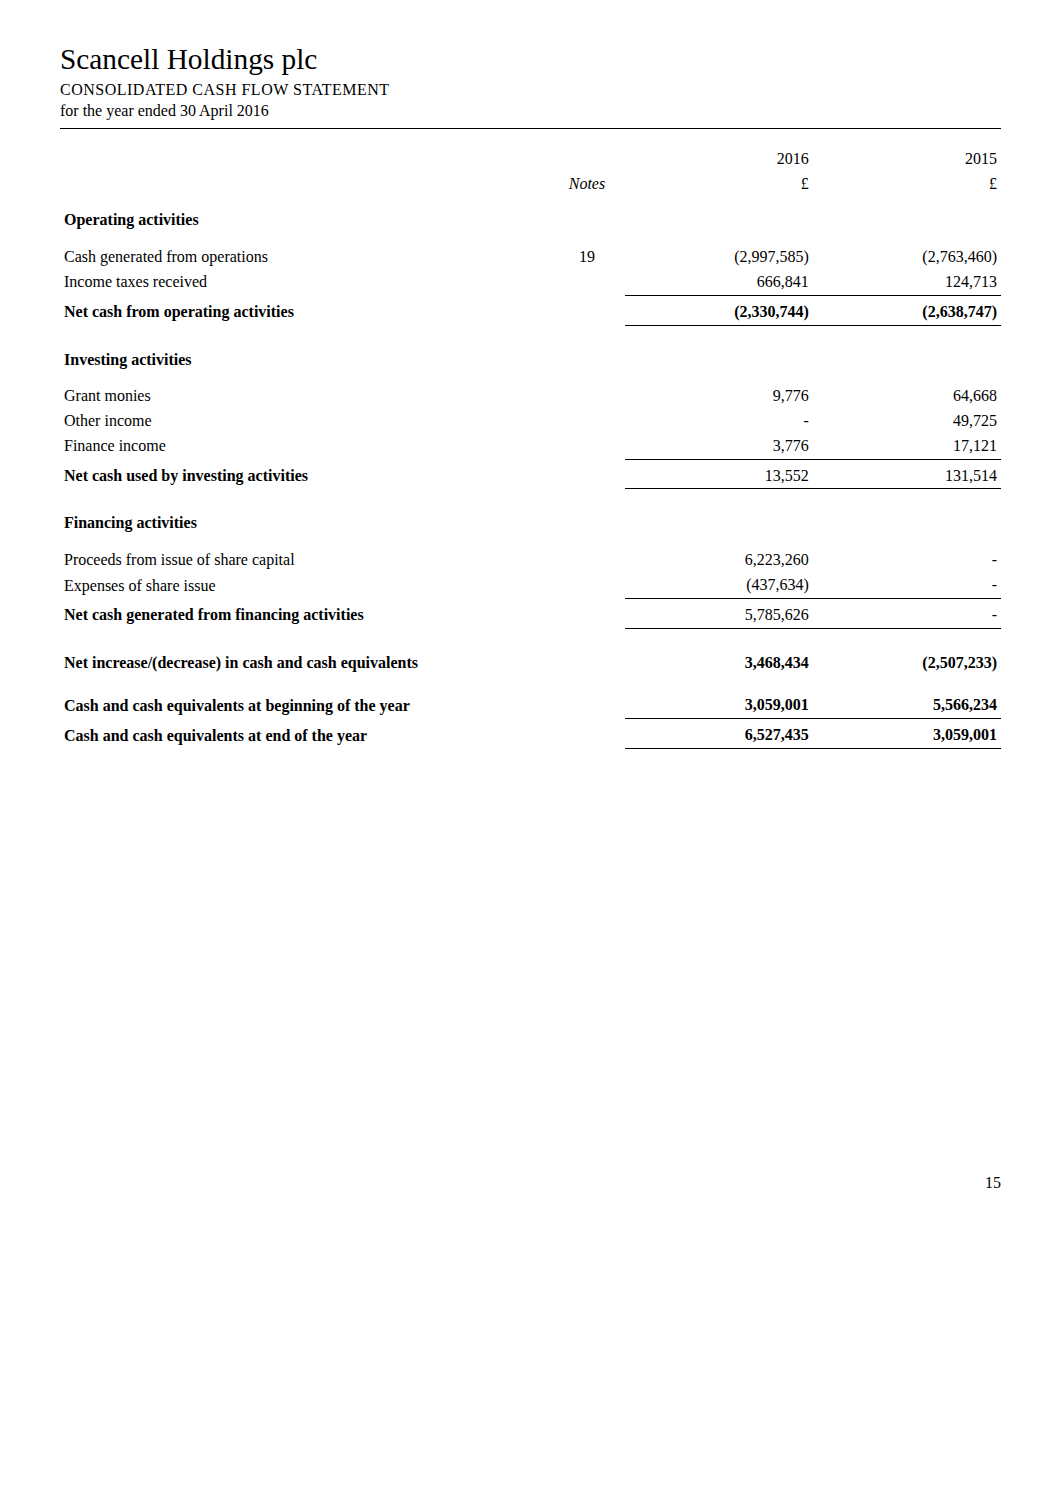Scancell Holdings plc
CONSOLIDATED CASH FLOW STATEMENT
for the year ended 30 April 2016
| | | 2016 | 2015 |
| | Notes | £ | £ |
| Operating activities | | | |
| Cash generated from operations | 19 | (2,997,585) | (2,763,460) |
| Income taxes received | | 666,841 | 124,713 |
| Net cash from operating activities | | (2,330,744) | (2,638,747) |
| Investing activities | | | |
| Grant monies | | 9,776 | 64,668 |
| Other income | | - | 49,725 |
| Finance income | | 3,776 | 17,121 |
| Net cash used by investing activities | | 13,552 | 131,514 |
| Financing activities | | | |
| Proceeds from issue of share capital | | 6,223,260 | - |
| Expenses of share issue | | (437,634) | - |
| Net cash generated from financing activities | | 5,785,626 | - |
| Net increase/(decrease) in cash and cash equivalents | | 3,468,434 | (2,507,233) |
| Cash and cash equivalents at beginning of the year | | 3,059,001 | 5,566,234 |
| Cash and cash equivalents at end of the year | | 6,527,435 | 3,059,001 |
15